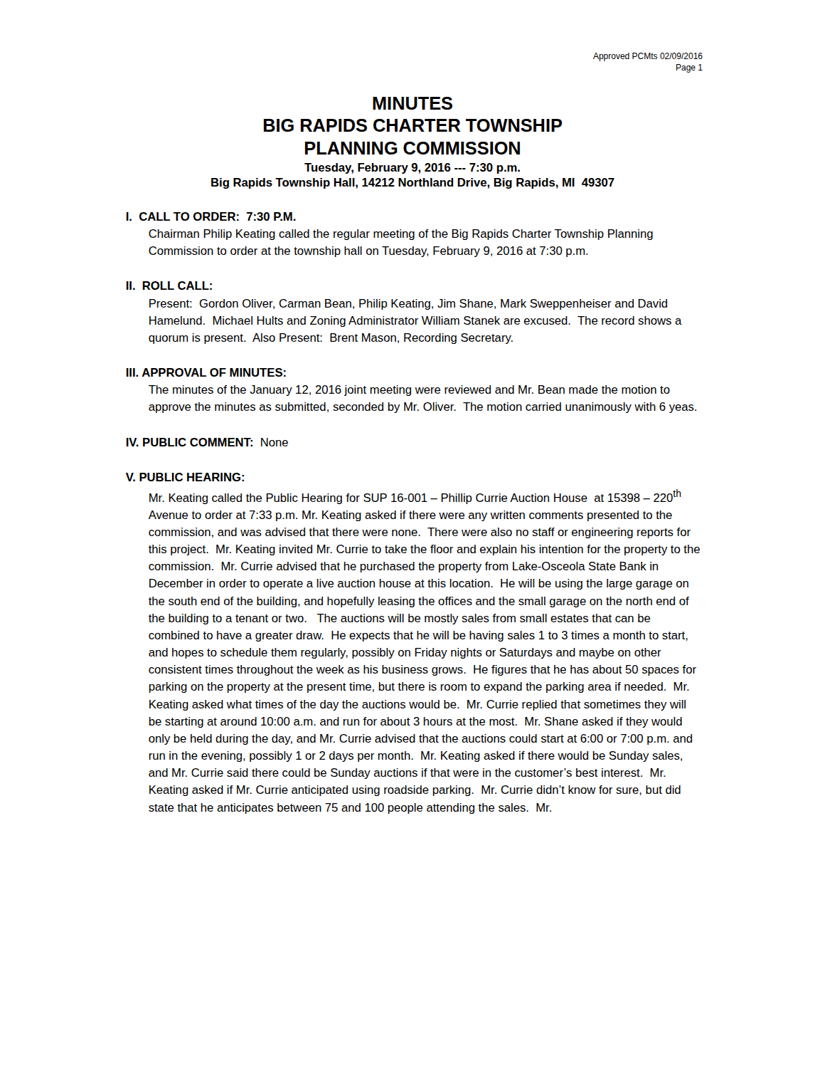Approved PCMts 02/09/2016
Page 1
MINUTES
BIG RAPIDS CHARTER TOWNSHIP
PLANNING COMMISSION
Tuesday, February 9, 2016 --- 7:30 p.m.
Big Rapids Township Hall, 14212 Northland Drive, Big Rapids, MI 49307
I. CALL TO ORDER: 7:30 P.M.
Chairman Philip Keating called the regular meeting of the Big Rapids Charter Township Planning Commission to order at the township hall on Tuesday, February 9, 2016 at 7:30 p.m.
II. ROLL CALL:
Present: Gordon Oliver, Carman Bean, Philip Keating, Jim Shane, Mark Sweppenheiser and David Hamelund. Michael Hults and Zoning Administrator William Stanek are excused. The record shows a quorum is present. Also Present: Brent Mason, Recording Secretary.
III. APPROVAL OF MINUTES:
The minutes of the January 12, 2016 joint meeting were reviewed and Mr. Bean made the motion to approve the minutes as submitted, seconded by Mr. Oliver. The motion carried unanimously with 6 yeas.
IV. PUBLIC COMMENT: None
V. PUBLIC HEARING:
Mr. Keating called the Public Hearing for SUP 16-001 – Phillip Currie Auction House at 15398 – 220th Avenue to order at 7:33 p.m. Mr. Keating asked if there were any written comments presented to the commission, and was advised that there were none. There were also no staff or engineering reports for this project. Mr. Keating invited Mr. Currie to take the floor and explain his intention for the property to the commission. Mr. Currie advised that he purchased the property from Lake-Osceola State Bank in December in order to operate a live auction house at this location. He will be using the large garage on the south end of the building, and hopefully leasing the offices and the small garage on the north end of the building to a tenant or two. The auctions will be mostly sales from small estates that can be combined to have a greater draw. He expects that he will be having sales 1 to 3 times a month to start, and hopes to schedule them regularly, possibly on Friday nights or Saturdays and maybe on other consistent times throughout the week as his business grows. He figures that he has about 50 spaces for parking on the property at the present time, but there is room to expand the parking area if needed. Mr. Keating asked what times of the day the auctions would be. Mr. Currie replied that sometimes they will be starting at around 10:00 a.m. and run for about 3 hours at the most. Mr. Shane asked if they would only be held during the day, and Mr. Currie advised that the auctions could start at 6:00 or 7:00 p.m. and run in the evening, possibly 1 or 2 days per month. Mr. Keating asked if there would be Sunday sales, and Mr. Currie said there could be Sunday auctions if that were in the customer’s best interest. Mr. Keating asked if Mr. Currie anticipated using roadside parking. Mr. Currie didn’t know for sure, but did state that he anticipates between 75 and 100 people attending the sales. Mr.